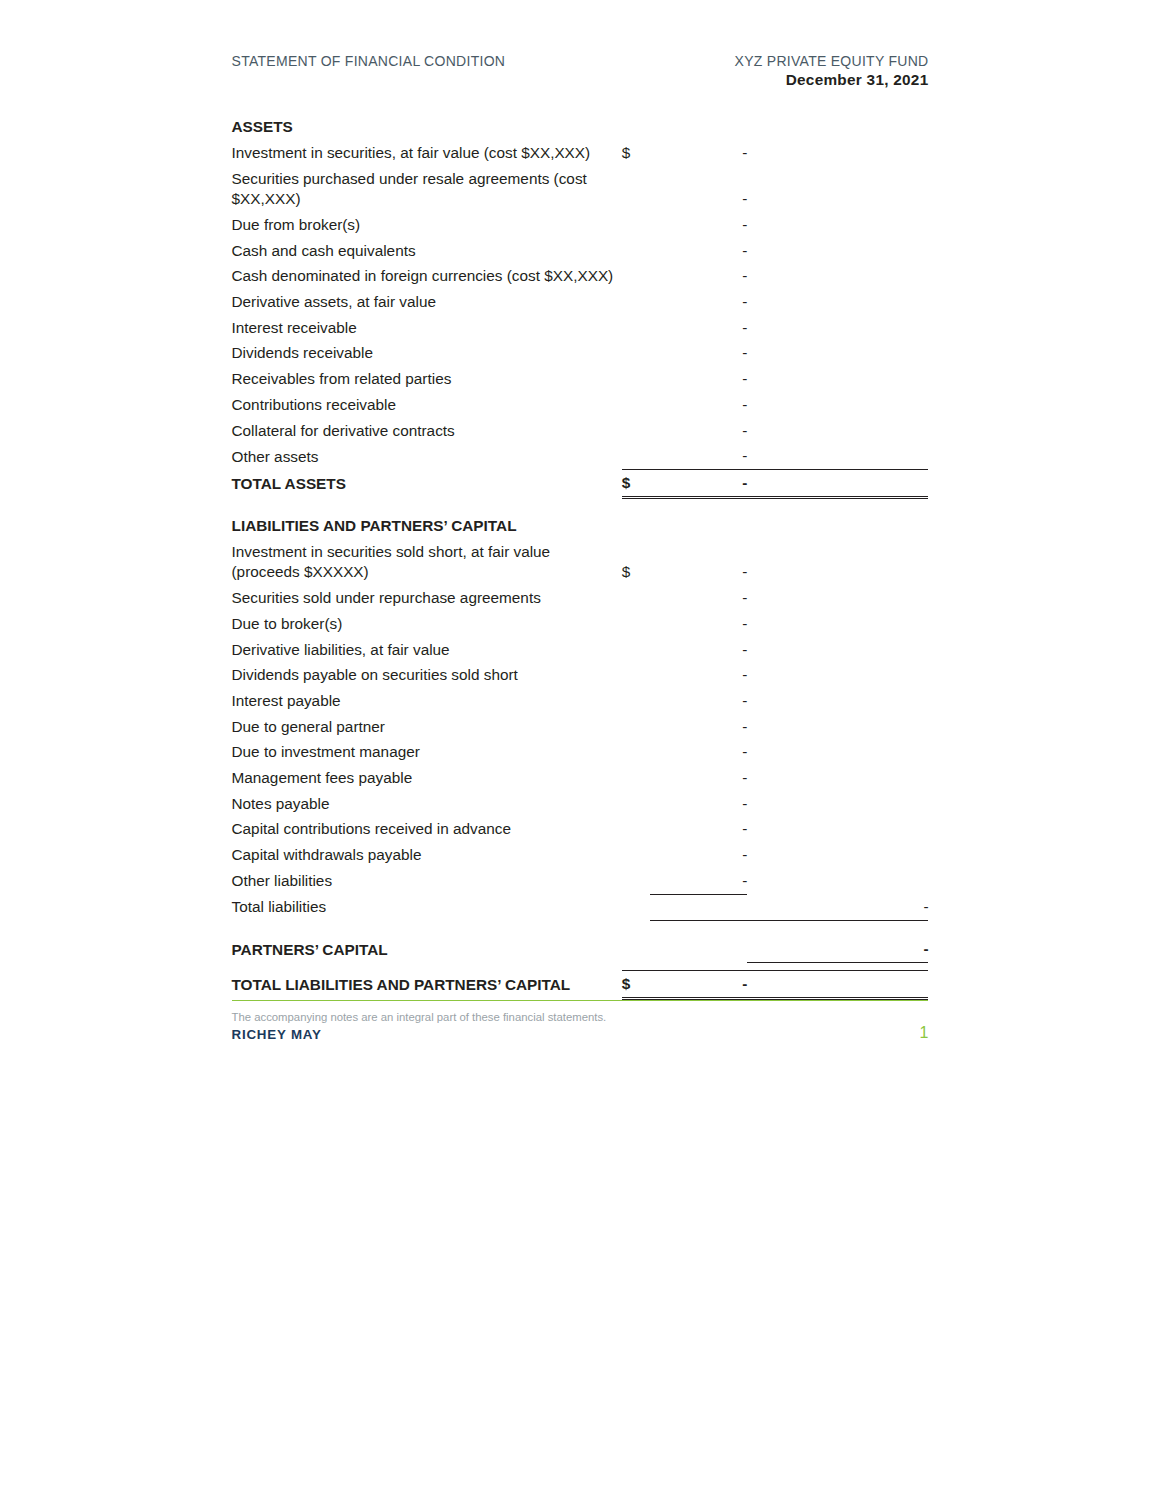Statement of Financial Condition
XYZ Private Equity Fund
December 31, 2021
| ASSETS | | | |
| Investment in securities, at fair value (cost $XX,XXX) | $ | - | |
| Securities purchased under resale agreements (cost $XX,XXX) | | - | |
| Due from broker(s) | | - | |
| Cash and cash equivalents | | - | |
| Cash denominated in foreign currencies (cost $XX,XXX) | | - | |
| Derivative assets, at fair value | | - | |
| Interest receivable | | - | |
| Dividends receivable | | - | |
| Receivables from related parties | | - | |
| Contributions receivable | | - | |
| Collateral for derivative contracts | | - | |
| Other assets | | - | |
| TOTAL ASSETS | $ | - | |
| LIABILITIES AND PARTNERS’ CAPITAL | | | |
| Investment in securities sold short, at fair value (proceeds $XXXXX) | $ | - | |
| Securities sold under repurchase agreements | | - | |
| Due to broker(s) | | - | |
| Derivative liabilities, at fair value | | - | |
| Dividends payable on securities sold short | | - | |
| Interest payable | | - | |
| Due to general partner | | - | |
| Due to investment manager | | - | |
| Management fees payable | | - | |
| Notes payable | | - | |
| Capital contributions received in advance | | - | |
| Capital withdrawals payable | | - | |
| Other liabilities | | - | |
| Total liabilities | | | - |
| PARTNERS’ CAPITAL | | | - |
| TOTAL LIABILITIES AND PARTNERS’ CAPITAL | $ | - | |
The accompanying notes are an integral part of these financial statements.
RICHEY MAY
1